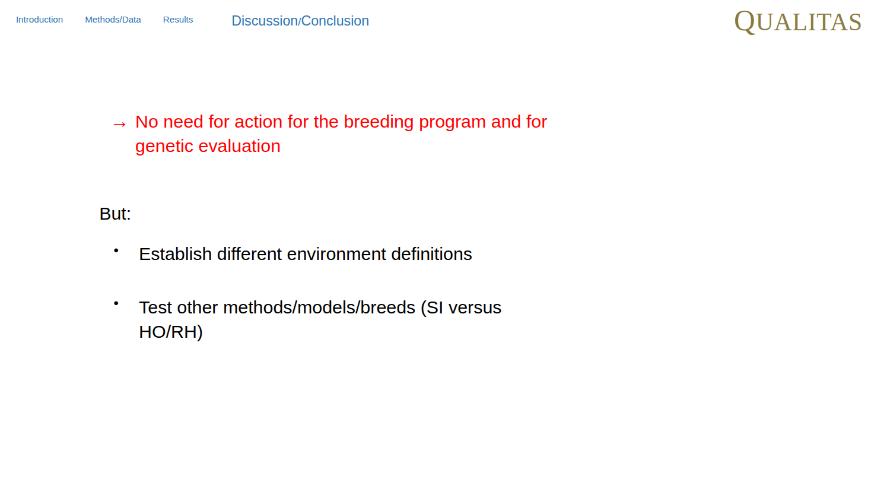Introduction Methods/Data Results Discussion/Conclusion
QUALITAS
→ No need for action for the breeding program and for genetic evaluation
But:
Establish different environment definitions
Test other methods/models/breeds (SI versus HO/RH)